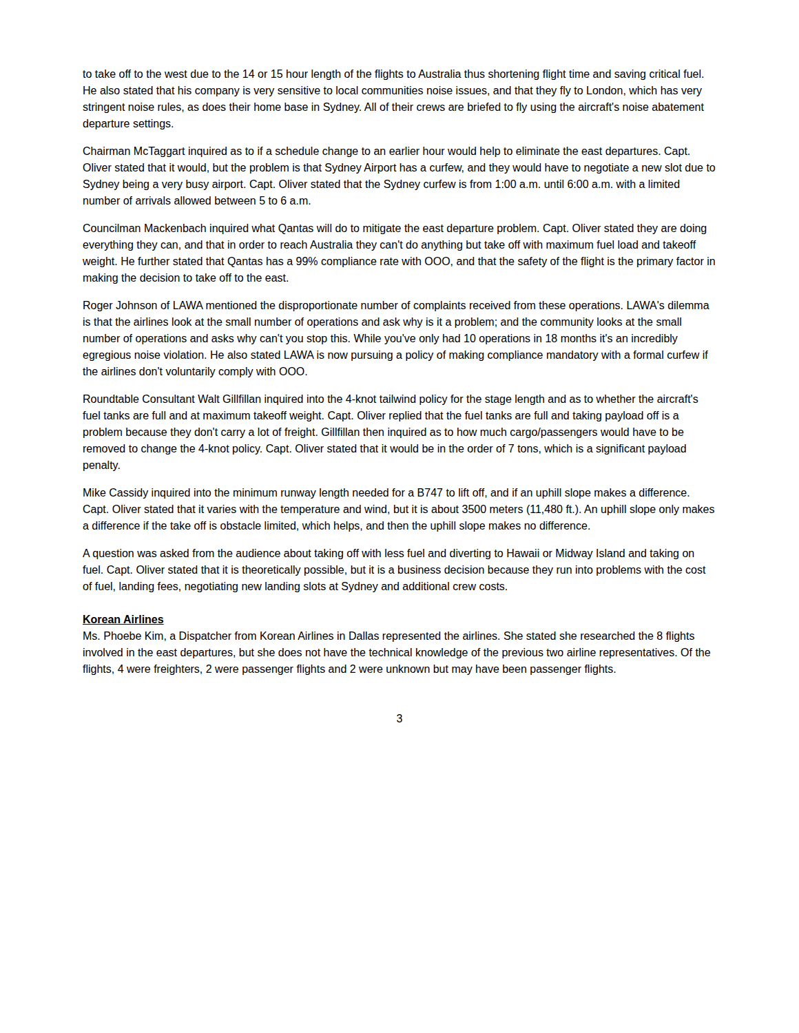to take off to the west due to the 14 or 15 hour length of the flights to Australia thus shortening flight time and saving critical fuel. He also stated that his company is very sensitive to local communities noise issues, and that they fly to London, which has very stringent noise rules, as does their home base in Sydney. All of their crews are briefed to fly using the aircraft's noise abatement departure settings.
Chairman McTaggart inquired as to if a schedule change to an earlier hour would help to eliminate the east departures. Capt. Oliver stated that it would, but the problem is that Sydney Airport has a curfew, and they would have to negotiate a new slot due to Sydney being a very busy airport. Capt. Oliver stated that the Sydney curfew is from 1:00 a.m. until 6:00 a.m. with a limited number of arrivals allowed between 5 to 6 a.m.
Councilman Mackenbach inquired what Qantas will do to mitigate the east departure problem. Capt. Oliver stated they are doing everything they can, and that in order to reach Australia they can't do anything but take off with maximum fuel load and takeoff weight. He further stated that Qantas has a 99% compliance rate with OOO, and that the safety of the flight is the primary factor in making the decision to take off to the east.
Roger Johnson of LAWA mentioned the disproportionate number of complaints received from these operations. LAWA's dilemma is that the airlines look at the small number of operations and ask why is it a problem; and the community looks at the small number of operations and asks why can't you stop this. While you've only had 10 operations in 18 months it's an incredibly egregious noise violation. He also stated LAWA is now pursuing a policy of making compliance mandatory with a formal curfew if the airlines don't voluntarily comply with OOO.
Roundtable Consultant Walt Gillfillan inquired into the 4-knot tailwind policy for the stage length and as to whether the aircraft's fuel tanks are full and at maximum takeoff weight. Capt. Oliver replied that the fuel tanks are full and taking payload off is a problem because they don't carry a lot of freight. Gillfillan then inquired as to how much cargo/passengers would have to be removed to change the 4-knot policy. Capt. Oliver stated that it would be in the order of 7 tons, which is a significant payload penalty.
Mike Cassidy inquired into the minimum runway length needed for a B747 to lift off, and if an uphill slope makes a difference. Capt. Oliver stated that it varies with the temperature and wind, but it is about 3500 meters (11,480 ft.). An uphill slope only makes a difference if the take off is obstacle limited, which helps, and then the uphill slope makes no difference.
A question was asked from the audience about taking off with less fuel and diverting to Hawaii or Midway Island and taking on fuel. Capt. Oliver stated that it is theoretically possible, but it is a business decision because they run into problems with the cost of fuel, landing fees, negotiating new landing slots at Sydney and additional crew costs.
Korean Airlines
Ms. Phoebe Kim, a Dispatcher from Korean Airlines in Dallas represented the airlines. She stated she researched the 8 flights involved in the east departures, but she does not have the technical knowledge of the previous two airline representatives. Of the flights, 4 were freighters, 2 were passenger flights and 2 were unknown but may have been passenger flights.
3